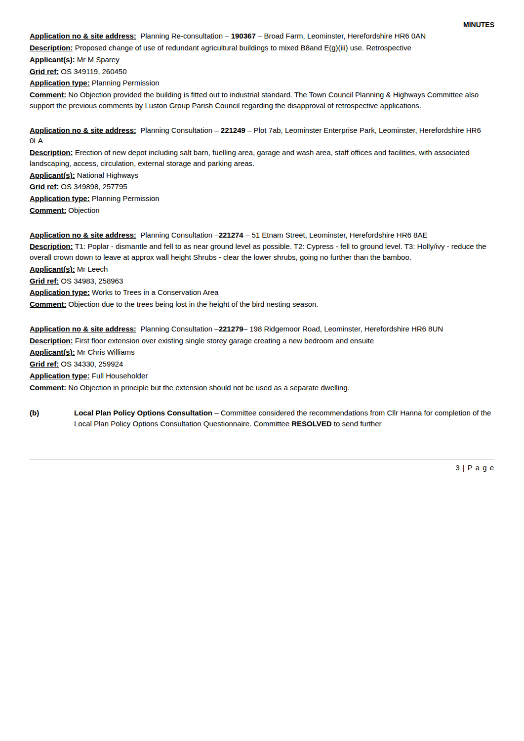MINUTES
Application no & site address: Planning Re-consultation – 190367 – Broad Farm, Leominster, Herefordshire HR6 0AN
Description: Proposed change of use of redundant agricultural buildings to mixed B8and E(g)(iii) use. Retrospective
Applicant(s): Mr M Sparey
Grid ref: OS 349119, 260450
Application type: Planning Permission
Comment: No Objection provided the building is fitted out to industrial standard. The Town Council Planning & Highways Committee also support the previous comments by Luston Group Parish Council regarding the disapproval of retrospective applications.
Application no & site address: Planning Consultation – 221249 – Plot 7ab, Leominster Enterprise Park, Leominster, Herefordshire HR6 0LA
Description: Erection of new depot including salt barn, fuelling area, garage and wash area, staff offices and facilities, with associated landscaping, access, circulation, external storage and parking areas.
Applicant(s): National Highways
Grid ref: OS 349898, 257795
Application type: Planning Permission
Comment: Objection
Application no & site address: Planning Consultation –221274 – 51 Etnam Street, Leominster, Herefordshire HR6 8AE
Description: T1: Poplar - dismantle and fell to as near ground level as possible. T2: Cypress - fell to ground level. T3: Holly/ivy - reduce the overall crown down to leave at approx wall height Shrubs - clear the lower shrubs, going no further than the bamboo.
Applicant(s): Mr Leech
Grid ref: OS 34983, 258963
Application type: Works to Trees in a Conservation Area
Comment: Objection due to the trees being lost in the height of the bird nesting season.
Application no & site address: Planning Consultation –221279– 198 Ridgemoor Road, Leominster, Herefordshire HR6 8UN
Description: First floor extension over existing single storey garage creating a new bedroom and ensuite
Applicant(s): Mr Chris Williams
Grid ref: OS 34330, 259924
Application type: Full Householder
Comment: No Objection in principle but the extension should not be used as a separate dwelling.
(b)
Local Plan Policy Options Consultation – Committee considered the recommendations from Cllr Hanna for completion of the Local Plan Policy Options Consultation Questionnaire. Committee RESOLVED to send further
3 | P a g e